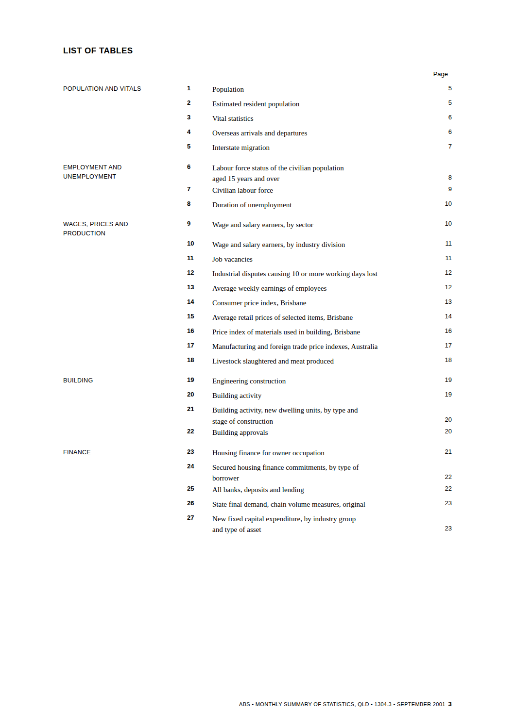LIST OF TABLES
Page
| POPULATION AND VITALS | 1 | Population | 5 |
| | 2 | Estimated resident population | 5 |
| | 3 | Vital statistics | 6 |
| | 4 | Overseas arrivals and departures | 6 |
| | 5 | Interstate migration | 7 |
| EMPLOYMENT AND UNEMPLOYMENT | 6 | Labour force status of the civilian population aged 15 years and over | 8 |
| | 7 | Civilian labour force | 9 |
| | 8 | Duration of unemployment | 10 |
| WAGES, PRICES AND PRODUCTION | 9 | Wage and salary earners, by sector | 10 |
| | 10 | Wage and salary earners, by industry division | 11 |
| | 11 | Job vacancies | 11 |
| | 12 | Industrial disputes causing 10 or more working days lost | 12 |
| | 13 | Average weekly earnings of employees | 12 |
| | 14 | Consumer price index, Brisbane | 13 |
| | 15 | Average retail prices of selected items, Brisbane | 14 |
| | 16 | Price index of materials used in building, Brisbane | 16 |
| | 17 | Manufacturing and foreign trade price indexes, Australia | 17 |
| | 18 | Livestock slaughtered and meat produced | 18 |
| BUILDING | 19 | Engineering construction | 19 |
| | 20 | Building activity | 19 |
| | 21 | Building activity, new dwelling units, by type and stage of construction | 20 |
| | 22 | Building approvals | 20 |
| FINANCE | 23 | Housing finance for owner occupation | 21 |
| | 24 | Secured housing finance commitments, by type of borrower | 22 |
| | 25 | All banks, deposits and lending | 22 |
| | 26 | State final demand, chain volume measures, original | 23 |
| | 27 | New fixed capital expenditure, by industry group and type of asset | 23 |
ABS • MONTHLY SUMMARY OF STATISTICS, QLD • 1304.3 • SEPTEMBER 20013